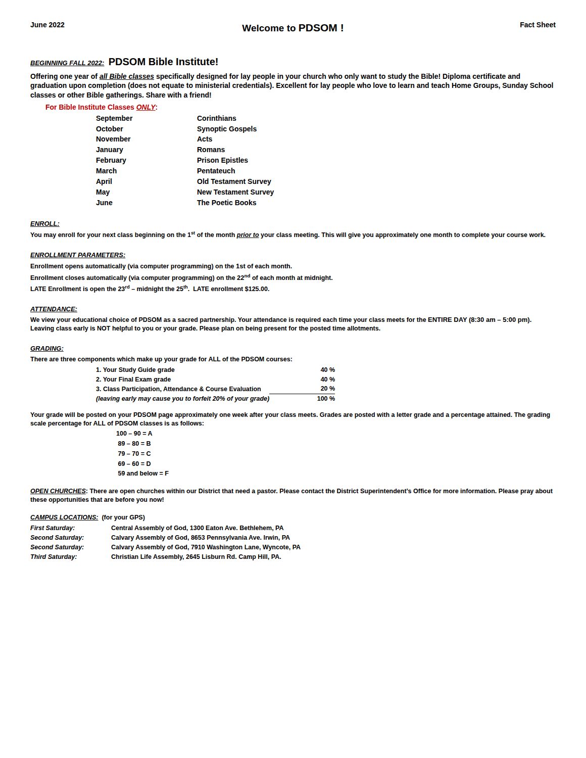June 2022 Fact Sheet
Welcome to PDSOM !
BEGINNING FALL 2022: PDSOM Bible Institute!
Offering one year of all Bible classes specifically designed for lay people in your church who only want to study the Bible! Diploma certificate and graduation upon completion (does not equate to ministerial credentials). Excellent for lay people who love to learn and teach Home Groups, Sunday School classes or other Bible gatherings. Share with a friend!
For Bible Institute Classes ONLY:
| September | Corinthians |
| October | Synoptic Gospels |
| November | Acts |
| January | Romans |
| February | Prison Epistles |
| March | Pentateuch |
| April | Old Testament Survey |
| May | New Testament Survey |
| June | The Poetic Books |
ENROLL:
You may enroll for your next class beginning on the 1st of the month prior to your class meeting. This will give you approximately one month to complete your course work.
ENROLLMENT PARAMETERS:
Enrollment opens automatically (via computer programming) on the 1st of each month.
Enrollment closes automatically (via computer programming) on the 22nd of each month at midnight.
LATE Enrollment is open the 23rd – midnight the 25th. LATE enrollment $125.00.
ATTENDANCE:
We view your educational choice of PDSOM as a sacred partnership. Your attendance is required each time your class meets for the ENTIRE DAY (8:30 am – 5:00 pm). Leaving class early is NOT helpful to you or your grade. Please plan on being present for the posted time allotments.
GRADING:
There are three components which make up your grade for ALL of the PDSOM courses:
| 1. Your Study Guide grade | 40 % |
| 2. Your Final Exam grade | 40 % |
| 3. Class Participation, Attendance & Course Evaluation | 20 % |
| (leaving early may cause you to forfeit 20% of your grade) | 100 % |
Your grade will be posted on your PDSOM page approximately one week after your class meets. Grades are posted with a letter grade and a percentage attained. The grading scale percentage for ALL of PDSOM classes is as follows:
100 – 90 = A
89 – 80 = B
79 – 70 = C
69 – 60 = D
59 and below = F
OPEN CHURCHES: There are open churches within our District that need a pastor. Please contact the District Superintendent’s Office for more information. Please pray about these opportunities that are before you now!
CAMPUS LOCATIONS: (for your GPS)
| First Saturday: | Central Assembly of God, 1300 Eaton Ave. Bethlehem, PA |
| Second Saturday: | Calvary Assembly of God, 8653 Pennsylvania Ave. Irwin, PA |
| Second Saturday: | Calvary Assembly of God, 7910 Washington Lane, Wyncote, PA |
| Third Saturday: | Christian Life Assembly, 2645 Lisburn Rd. Camp Hill, PA. |